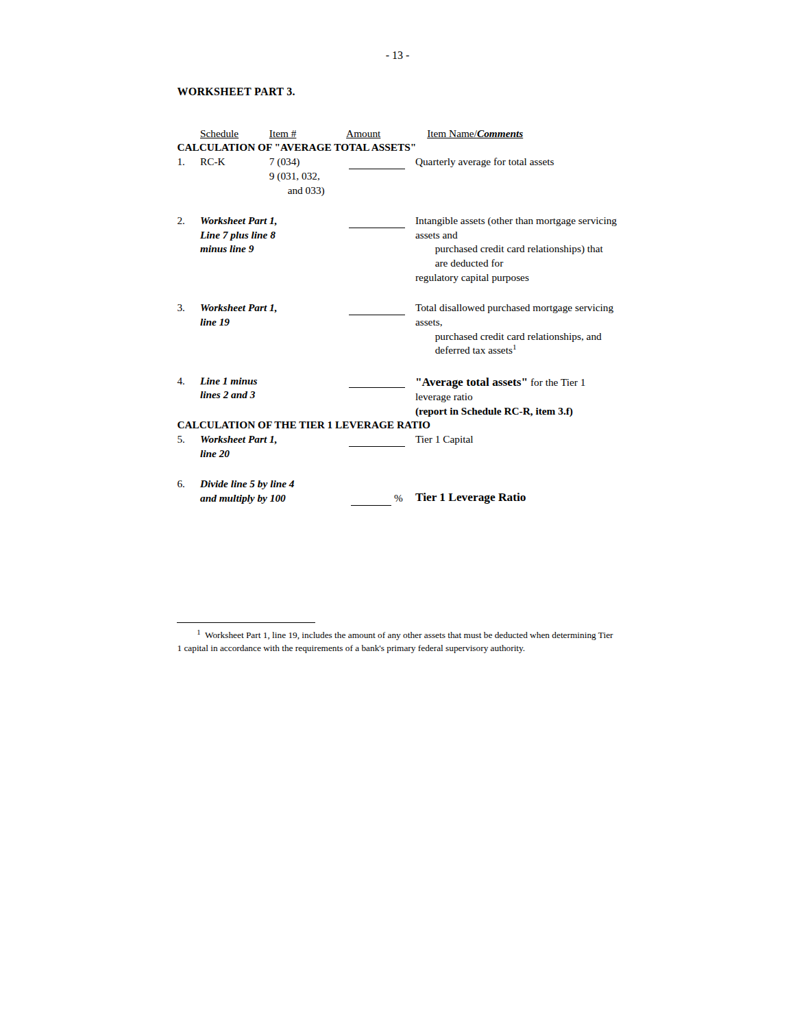- 13 -
WORKSHEET PART 3.
| | Schedule | Item # | Amount | Item Name/ Comments |
| CALCULATION OF "AVERAGE TOTAL ASSETS" |
| 1. | RC-K | 7 (034) 9 (031, 032, and 033) | | Quarterly average for total assets |
| 2. | Worksheet Part 1, Line 7 plus line 8 minus line 9 | | Intangible assets (other than mortgage servicing assets and purchased credit card relationships) that are deducted for regulatory capital purposes |
| 3. | Worksheet Part 1, line 19 | | Total disallowed purchased mortgage servicing assets, purchased credit card relationships, and deferred tax assets 1 |
| 4. | Line 1 minus lines 2 and 3 | | "Average total assets" for the Tier 1 leverage ratio (report in Schedule RC-R, item 3.f) |
| CALCULATION OF THE TIER 1 LEVERAGE RATIO |
| 5. | Worksheet Part 1, line 20 | | Tier 1 Capital |
| 6. | Divide line 5 by line 4 and multiply by 100 | % | Tier 1 Leverage Ratio |
1 Worksheet Part 1, line 19, includes the amount of any other assets that must be deducted when determining Tier 1 capital in accordance with the requirements of a bank's primary federal supervisory authority.